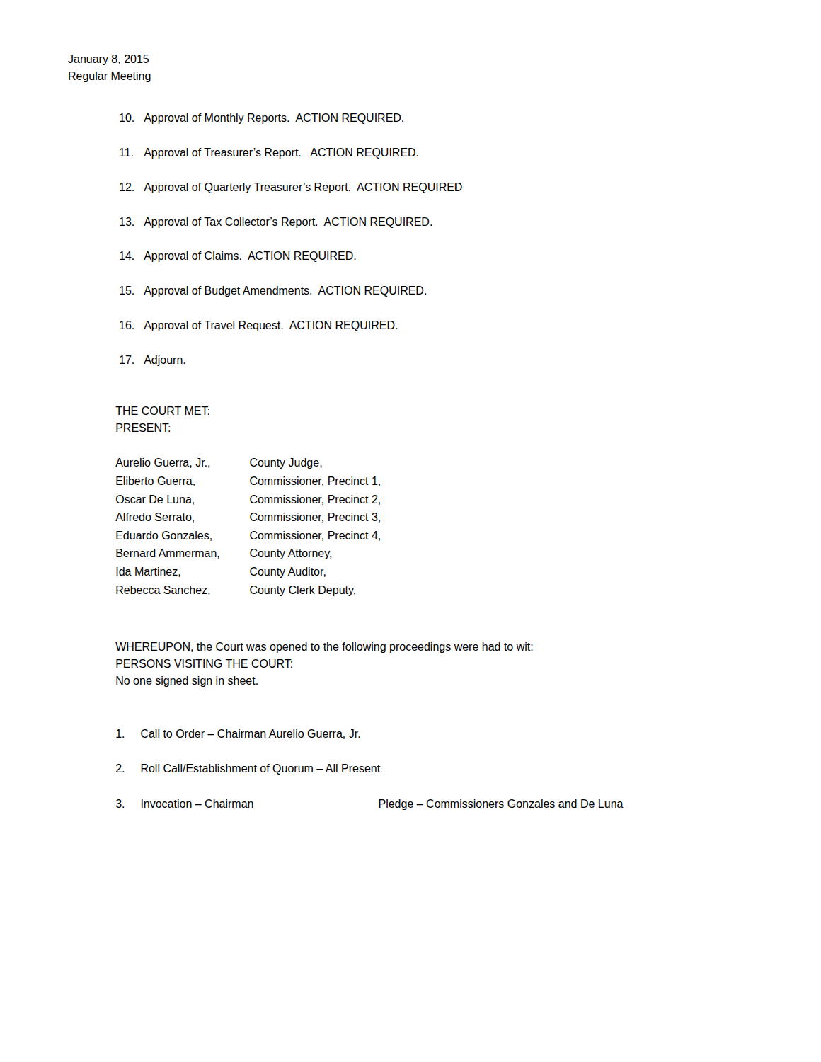January 8, 2015
Regular Meeting
10. Approval of Monthly Reports. ACTION REQUIRED.
11. Approval of Treasurer’s Report. ACTION REQUIRED.
12. Approval of Quarterly Treasurer’s Report. ACTION REQUIRED
13. Approval of Tax Collector’s Report. ACTION REQUIRED.
14. Approval of Claims. ACTION REQUIRED.
15. Approval of Budget Amendments. ACTION REQUIRED.
16. Approval of Travel Request. ACTION REQUIRED.
17. Adjourn.
THE COURT MET:
PRESENT:
| Aurelio Guerra, Jr., | County Judge, |
| Eliberto Guerra, | Commissioner, Precinct 1, |
| Oscar De Luna, | Commissioner, Precinct 2, |
| Alfredo Serrato, | Commissioner, Precinct 3, |
| Eduardo Gonzales, | Commissioner, Precinct 4, |
| Bernard Ammerman, | County Attorney, |
| Ida Martinez, | County Auditor, |
| Rebecca Sanchez, | County Clerk Deputy, |
WHEREUPON, the Court was opened to the following proceedings were had to wit:
PERSONS VISITING THE COURT:
No one signed sign in sheet.
1. Call to Order – Chairman Aurelio Guerra, Jr.
2. Roll Call/Establishment of Quorum – All Present
3. Invocation – ChairmanPledge – Commissioners Gonzales and De Luna